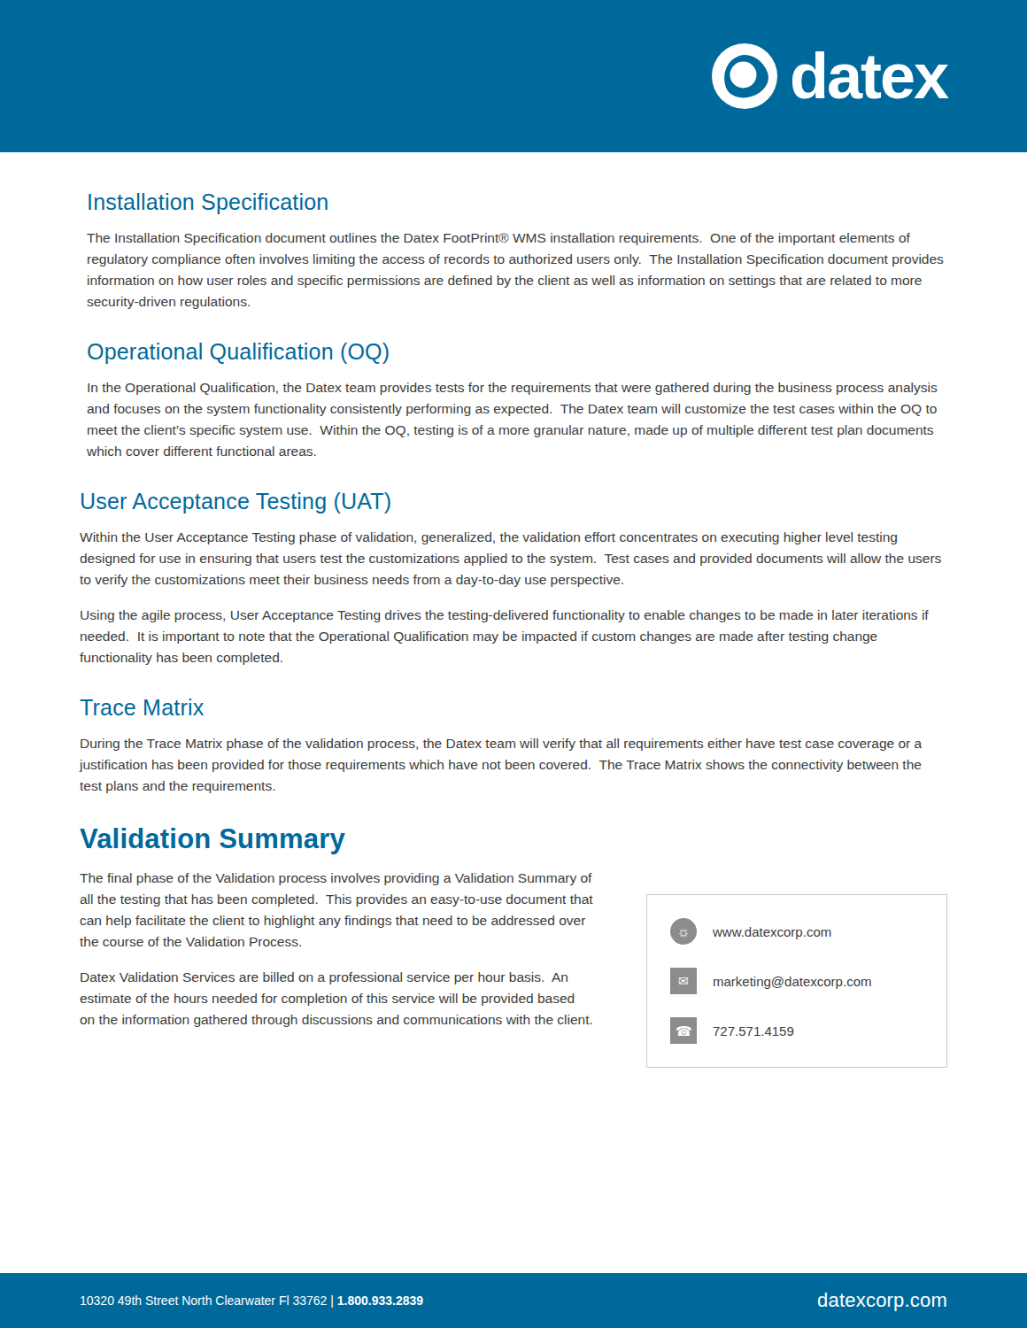datex
Installation Specification
The Installation Specification document outlines the Datex FootPrint® WMS installation requirements. One of the important elements of regulatory compliance often involves limiting the access of records to authorized users only. The Installation Specification document provides information on how user roles and specific permissions are defined by the client as well as information on settings that are related to more security-driven regulations.
Operational Qualification (OQ)
In the Operational Qualification, the Datex team provides tests for the requirements that were gathered during the business process analysis and focuses on the system functionality consistently performing as expected. The Datex team will customize the test cases within the OQ to meet the client’s specific system use. Within the OQ, testing is of a more granular nature, made up of multiple different test plan documents which cover different functional areas.
User Acceptance Testing (UAT)
Within the User Acceptance Testing phase of validation, generalized, the validation effort concentrates on executing higher level testing designed for use in ensuring that users test the customizations applied to the system. Test cases and provided documents will allow the users to verify the customizations meet their business needs from a day-to-day use perspective.
Using the agile process, User Acceptance Testing drives the testing-delivered functionality to enable changes to be made in later iterations if needed. It is important to note that the Operational Qualification may be impacted if custom changes are made after testing change functionality has been completed.
Trace Matrix
During the Trace Matrix phase of the validation process, the Datex team will verify that all requirements either have test case coverage or a justification has been provided for those requirements which have not been covered. The Trace Matrix shows the connectivity between the test plans and the requirements.
Validation Summary
The final phase of the Validation process involves providing a Validation Summary of all the testing that has been completed. This provides an easy-to-use document that can help facilitate the client to highlight any findings that need to be addressed over the course of the Validation Process.
Datex Validation Services are billed on a professional service per hour basis. An estimate of the hours needed for completion of this service will be provided based on the information gathered through discussions and communications with the client.
☼ www.datexcorp.com
✉ marketing@datexcorp.com
☎ 727.571.4159
10320 49th Street North Clearwater Fl 33762 | 1.800.933.2839
datexcorp.com